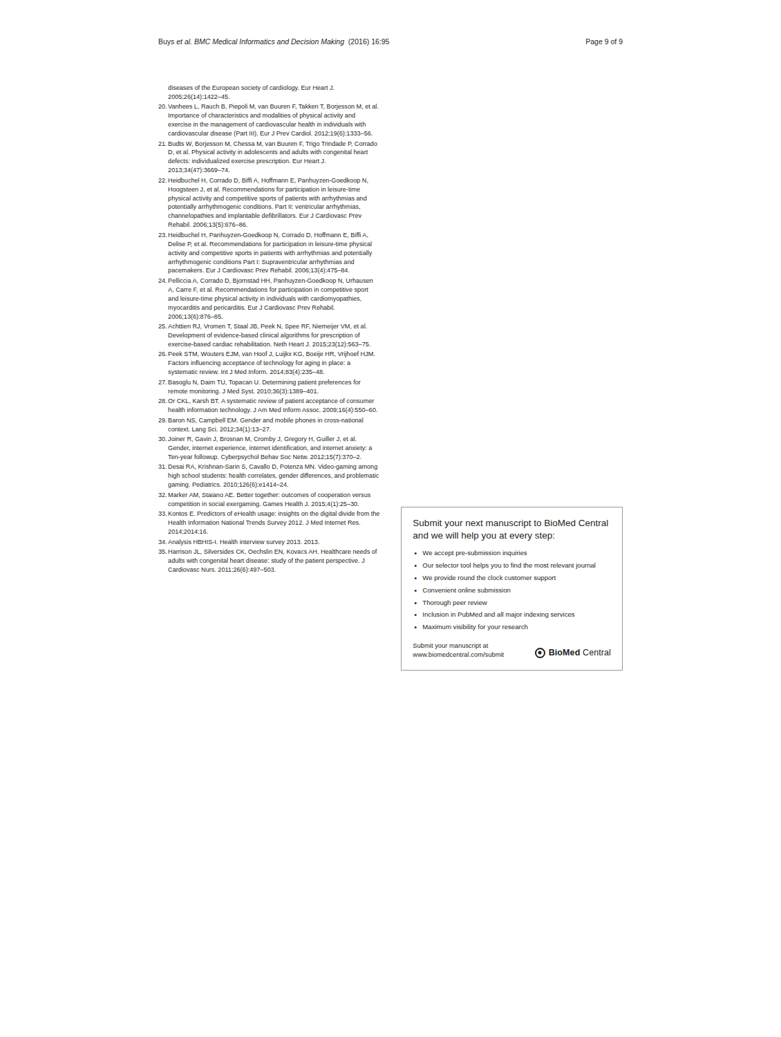Buys et al. BMC Medical Informatics and Decision Making (2016) 16:95
Page 9 of 9
diseases of the European society of cardiology. Eur Heart J. 2005;26(14):1422–45.
20. Vanhees L, Rauch B, Piepoli M, van Buuren F, Takken T, Borjesson M, et al. Importance of characteristics and modalities of physical activity and exercise in the management of cardiovascular health in individuals with cardiovascular disease (Part III). Eur J Prev Cardiol. 2012;19(6):1333–56.
21. Budts W, Borjesson M, Chessa M, van Buuren F, Trigo Trindade P, Corrado D, et al. Physical activity in adolescents and adults with congenital heart defects: individualized exercise prescription. Eur Heart J. 2013;34(47):3669–74.
22. Heidbuchel H, Corrado D, Biffi A, Hoffmann E, Panhuyzen-Goedkoop N, Hoogsteen J, et al. Recommendations for participation in leisure-time physical activity and competitive sports of patients with arrhythmias and potentially arrhythmogenic conditions. Part II: ventricular arrhythmias, channelopathies and implantable defibrillators. Eur J Cardiovasc Prev Rehabil. 2006;13(5):676–86.
23. Heidbuchel H, Panhuyzen-Goedkoop N, Corrado D, Hoffmann E, Biffi A, Delise P, et al. Recommendations for participation in leisure-time physical activity and competitive sports in patients with arrhythmias and potentially arrhythmogenic conditions Part I: Supraventricular arrhythmias and pacemakers. Eur J Cardiovasc Prev Rehabil. 2006;13(4):475–84.
24. Pelliccia A, Corrado D, Bjornstad HH, Panhuyzen-Goedkoop N, Urhausen A, Carre F, et al. Recommendations for participation in competitive sport and leisure-time physical activity in individuals with cardiomyopathies, myocarditis and pericarditis. Eur J Cardiovasc Prev Rehabil. 2006;13(6):876–85.
25. Achttien RJ, Vromen T, Staal JB, Peek N, Spee RF, Niemeijer VM, et al. Development of evidence-based clinical algorithms for prescription of exercise-based cardiac rehabilitation. Neth Heart J. 2015;23(12):563–75.
26. Peek STM, Wouters EJM, van Hoof J, Luijkx KG, Boeije HR, Vrijhoef HJM. Factors influencing acceptance of technology for aging in place: a systematic review. Int J Med Inform. 2014;83(4):235–48.
27. Basoglu N, Daim TU, Topacan U. Determining patient preferences for remote monitoring. J Med Syst. 2010;36(3):1389–401.
28. Or CKL, Karsh BT. A systematic review of patient acceptance of consumer health information technology. J Am Med Inform Assoc. 2009;16(4):550–60.
29. Baron NS, Campbell EM. Gender and mobile phones in cross-national context. Lang Sci. 2012;34(1):13–27.
30. Joiner R, Gavin J, Brosnan M, Cromby J, Gregory H, Guiller J, et al. Gender, internet experience, internet identification, and internet anxiety: a Ten-year followup. Cyberpsychol Behav Soc Netw. 2012;15(7):370–2.
31. Desai RA, Krishnan-Sarin S, Cavallo D, Potenza MN. Video-gaming among high school students: health correlates, gender differences, and problematic gaming. Pediatrics. 2010;126(6):e1414–24.
32. Marker AM, Staiano AE. Better together: outcomes of cooperation versus competition in social exergaming. Games Health J. 2015;4(1):25–30.
33. Kontos E. Predictors of eHealth usage: insights on the digital divide from the Health Information National Trends Survey 2012. J Med Internet Res. 2014;2014:16.
34. Analysis HBHIS-I. Health interview survey 2013. 2013.
35. Harrison JL, Silversides CK, Oechslin EN, Kovacs AH. Healthcare needs of adults with congenital heart disease: study of the patient perspective. J Cardiovasc Nurs. 2011;26(6):497–503.
Submit your next manuscript to BioMed Central
and we will help you at every step:
We accept pre-submission inquiries
Our selector tool helps you to find the most relevant journal
We provide round the clock customer support
Convenient online submission
Thorough peer review
Inclusion in PubMed and all major indexing services
Maximum visibility for your research
Submit your manuscript at
www.biomedcentral.com/submit
BioMed Central